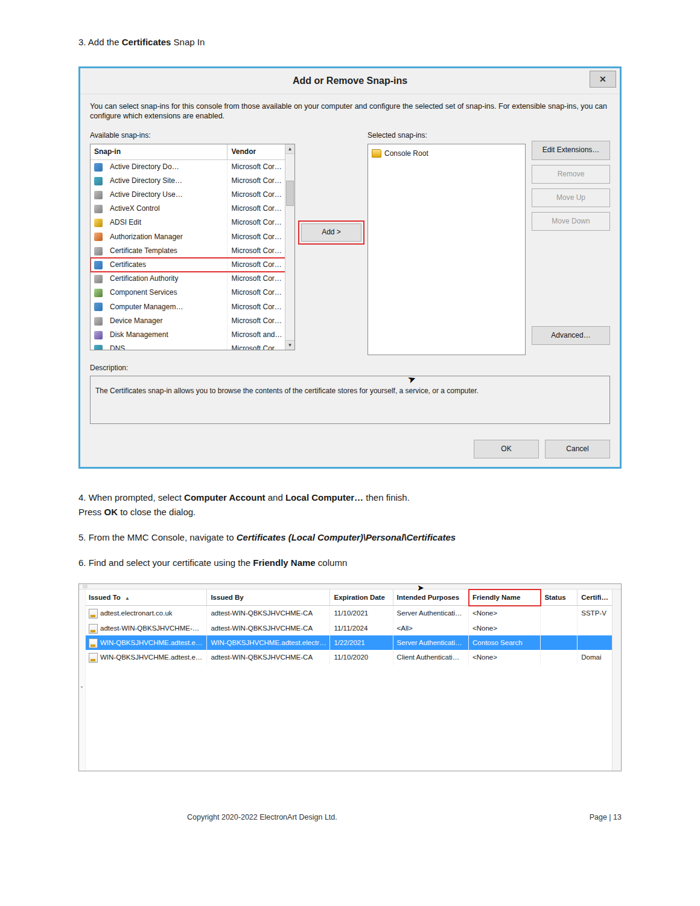3. Add the Certificates Snap In
Add or Remove Snap-ins ✕
You can select snap-ins for this console from those available on your computer and configure the selected set of snap-ins. For extensible snap-ins, you can configure which extensions are enabled.
Available snap-ins:
| Snap-in | Vendor |
| --- | --- |
| | Active Directory Do… | Microsoft Cor… |
| | Active Directory Site… | Microsoft Cor… |
| | Active Directory Use… | Microsoft Cor… |
| | ActiveX Control | Microsoft Cor… |
| | ADSI Edit | Microsoft Cor… |
| | Authorization Manager | Microsoft Cor… |
| | Certificate Templates | Microsoft Cor… |
| | Certificates | Microsoft Cor… |
| | Certification Authority | Microsoft Cor… |
| | Component Services | Microsoft Cor… |
| | Computer Managem… | Microsoft Cor… |
| | Device Manager | Microsoft Cor… |
| | Disk Management | Microsoft and… |
| | DNS | Microsoft Cor… |
▲
▼
Add >
Selected snap-ins:
Console Root
Edit Extensions… Remove Move Up Move Down
Advanced…
Description:
The Certificates snap-in allows you to browse the contents of the certificate stores for yourself, a service, or a computer. ➤
OK Cancel
4. When prompted, select Computer Account and Local Computer… then finish.
Press OK to close the dialog.
5. From the MMC Console, navigate to Certificates (Local Computer)\Personal\Certificates
6. Find and select your certificate using the Friendly Name column
| Issued To ▲ | Issued By | Expiration Date | Intended Purposes | Friendly Name | Status | Certifi… |
| --- | --- | --- | --- | --- | --- | --- |
| adtest.electronart.co.uk | adtest-WIN-QBKSJHVCHME-CA | 11/10/2021 | Server Authenticati… | <None> | | SSTP-V |
| adtest-WIN-QBKSJHVCHME-… | adtest-WIN-QBKSJHVCHME-CA | 11/11/2024 | <All> | <None> | | |
| WIN-QBKSJHVCHME.adtest.e… | WIN-QBKSJHVCHME.adtest.electr… | 1/22/2021 | Server Authenticati… | Contoso Search | | |
| WIN-QBKSJHVCHME.adtest.e… | adtest-WIN-QBKSJHVCHME-CA | 11/10/2020 | Client Authenticati… | <None> | | Domai |
➤
Copyright 2020-2022 ElectronArt Design Ltd. Page | 13